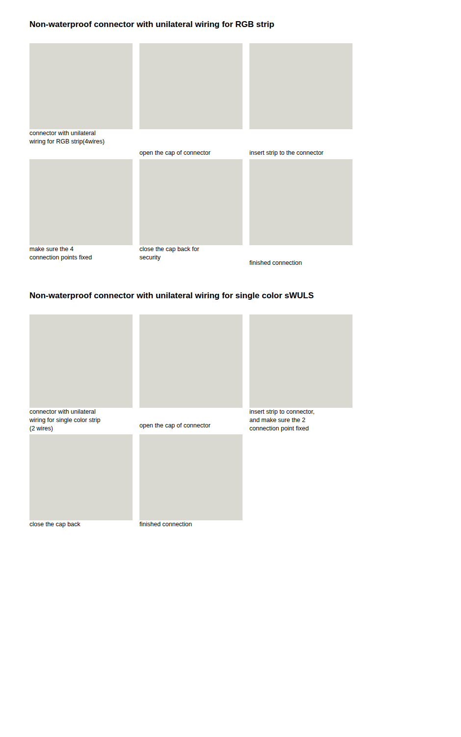Non-waterproof connector with unilateral wiring for RGB strip
| connector with unilateral wiring for RGB strip(4wires) | open the cap of connector | insert strip to the connector |
| make sure the 4 connection points fixed | close the cap back for security | finished connection |
Non-waterproof connector with unilateral wiring for single color sWULS
| connector with unilateral wiring for single color strip (2 wires) | open the cap of connector | insert strip to connector, and make sure the 2 connection point fixed |
| close the cap back | finished connection |